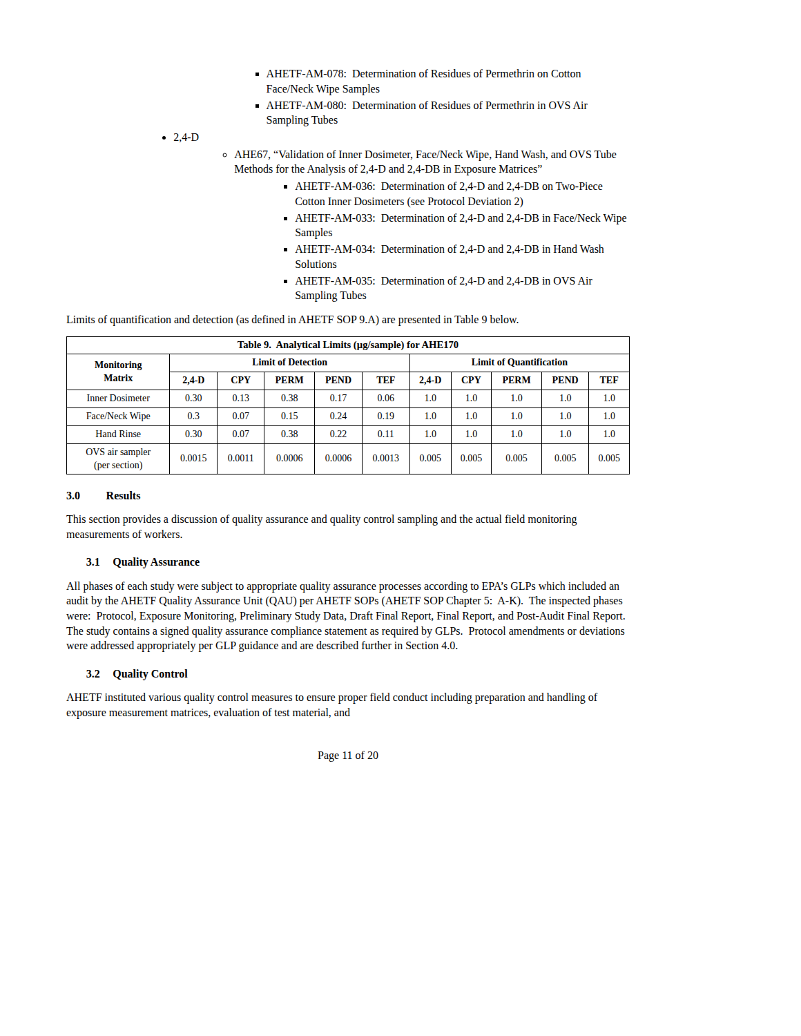AHETF-AM-078: Determination of Residues of Permethrin on Cotton Face/Neck Wipe Samples
AHETF-AM-080: Determination of Residues of Permethrin in OVS Air Sampling Tubes
2,4-D
AHE67, “Validation of Inner Dosimeter, Face/Neck Wipe, Hand Wash, and OVS Tube Methods for the Analysis of 2,4-D and 2,4-DB in Exposure Matrices”
AHETF-AM-036: Determination of 2,4-D and 2,4-DB on Two-Piece Cotton Inner Dosimeters (see Protocol Deviation 2)
AHETF-AM-033: Determination of 2,4-D and 2,4-DB in Face/Neck Wipe Samples
AHETF-AM-034: Determination of 2,4-D and 2,4-DB in Hand Wash Solutions
AHETF-AM-035: Determination of 2,4-D and 2,4-DB in OVS Air Sampling Tubes
Limits of quantification and detection (as defined in AHETF SOP 9.A) are presented in Table 9 below.
Table 9. Analytical Limits (µg/sample) for AHE170
| Monitoring Matrix | Limit of Detection | Limit of Quantification |
| --- | --- | --- |
| 2,4-D | CPY | PERM | PEND | TEF | 2,4-D | CPY | PERM | PEND | TEF |
| Inner Dosimeter | 0.30 | 0.13 | 0.38 | 0.17 | 0.06 | 1.0 | 1.0 | 1.0 | 1.0 | 1.0 |
| Face/Neck Wipe | 0.3 | 0.07 | 0.15 | 0.24 | 0.19 | 1.0 | 1.0 | 1.0 | 1.0 | 1.0 |
| Hand Rinse | 0.30 | 0.07 | 0.38 | 0.22 | 0.11 | 1.0 | 1.0 | 1.0 | 1.0 | 1.0 |
| OVS air sampler (per section) | 0.0015 | 0.0011 | 0.0006 | 0.0006 | 0.0013 | 0.005 | 0.005 | 0.005 | 0.005 | 0.005 |
3.0 Results
This section provides a discussion of quality assurance and quality control sampling and the actual field monitoring measurements of workers.
3.1 Quality Assurance
All phases of each study were subject to appropriate quality assurance processes according to EPA’s GLPs which included an audit by the AHETF Quality Assurance Unit (QAU) per AHETF SOPs (AHETF SOP Chapter 5: A-K). The inspected phases were: Protocol, Exposure Monitoring, Preliminary Study Data, Draft Final Report, Final Report, and Post-Audit Final Report. The study contains a signed quality assurance compliance statement as required by GLPs. Protocol amendments or deviations were addressed appropriately per GLP guidance and are described further in Section 4.0.
3.2 Quality Control
AHETF instituted various quality control measures to ensure proper field conduct including preparation and handling of exposure measurement matrices, evaluation of test material, and
Page 11 of 20